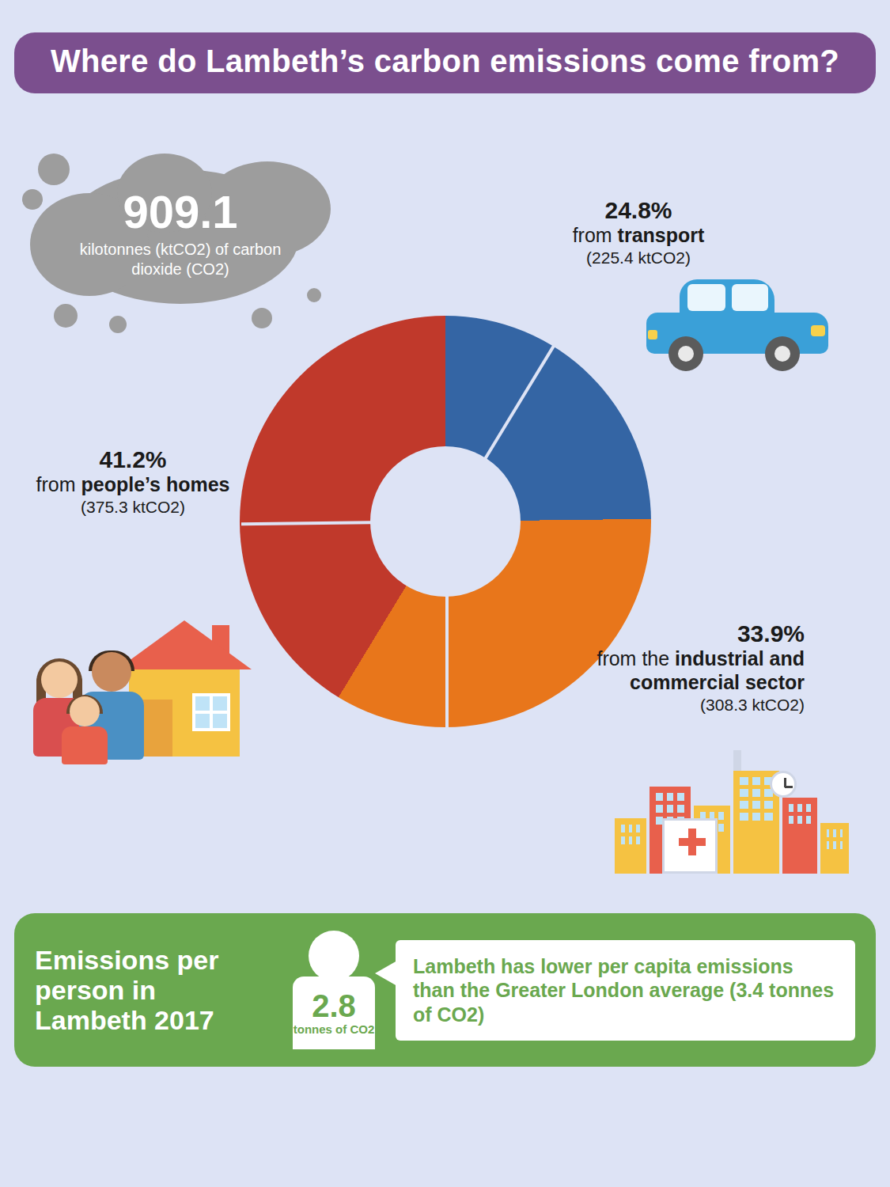Where do Lambeth’s carbon emissions come from?
909.1
kilotonnes (ktCO2) of carbon dioxide (CO2)
24.8%
from transport
(225.4 ktCO2)
41.2%
from people’s homes
(375.3 ktCO2)
33.9%
from the industrial and commercial sector
(308.3 ktCO2)
Emissions per person in Lambeth 2017
2.8 tonnes of CO2
Lambeth has lower per capita emissions than the Greater London average (3.4 tonnes of CO2)